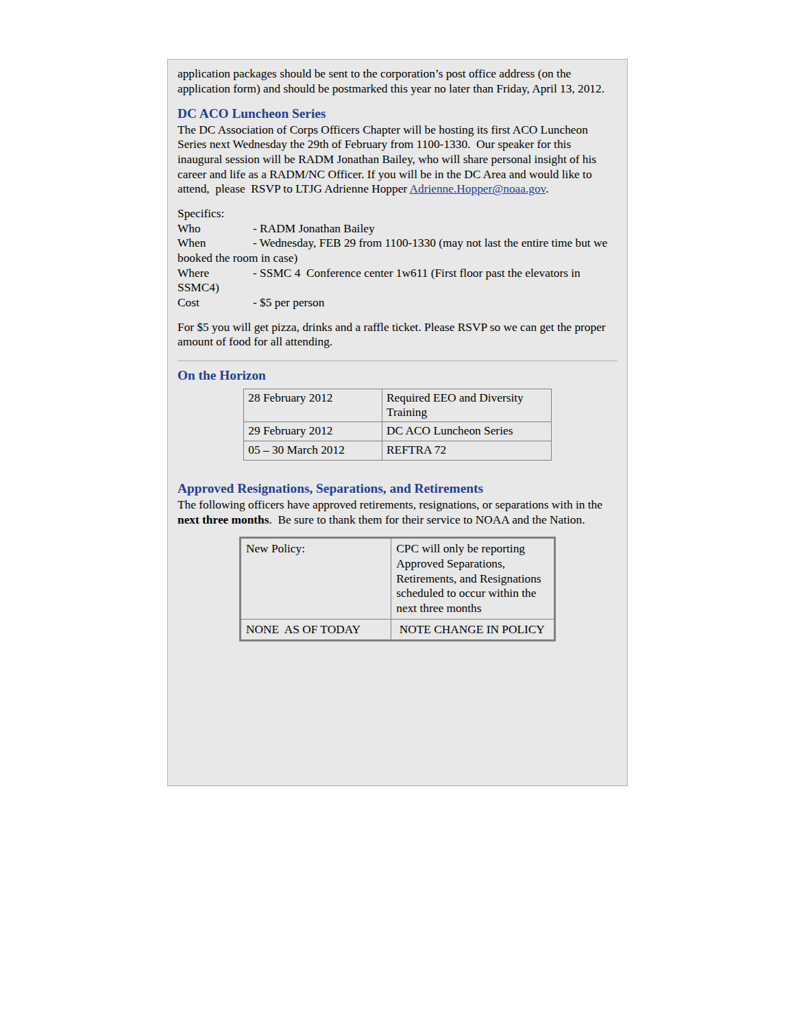application packages should be sent to the corporation’s post office address (on the application form) and should be postmarked this year no later than Friday, April 13, 2012.
DC ACO Luncheon Series
The DC Association of Corps Officers Chapter will be hosting its first ACO Luncheon Series next Wednesday the 29th of February from 1100-1330. Our speaker for this inaugural session will be RADM Jonathan Bailey, who will share personal insight of his career and life as a RADM/NC Officer. If you will be in the DC Area and would like to attend, please RSVP to LTJG Adrienne Hopper Adrienne.Hopper@noaa.gov.
Specifics:
Who- RADM Jonathan Bailey
When- Wednesday, FEB 29 from 1100-1330 (may not last the entire time but we booked the room in case)
Where- SSMC 4 Conference center 1w611 (First floor past the elevators in SSMC4)
Cost- $5 per person
For $5 you will get pizza, drinks and a raffle ticket. Please RSVP so we can get the proper amount of food for all attending.
On the Horizon
| 28 February 2012 | Required EEO and Diversity Training |
| 29 February 2012 | DC ACO Luncheon Series |
| 05 – 30 March 2012 | REFTRA 72 |
Approved Resignations, Separations, and Retirements
The following officers have approved retirements, resignations, or separations with in the next three months. Be sure to thank them for their service to NOAA and the Nation.
| New Policy: | CPC will only be reporting Approved Separations, Retirements, and Resignations scheduled to occur within the next three months |
| NONE AS OF TODAY | NOTE CHANGE IN POLICY |